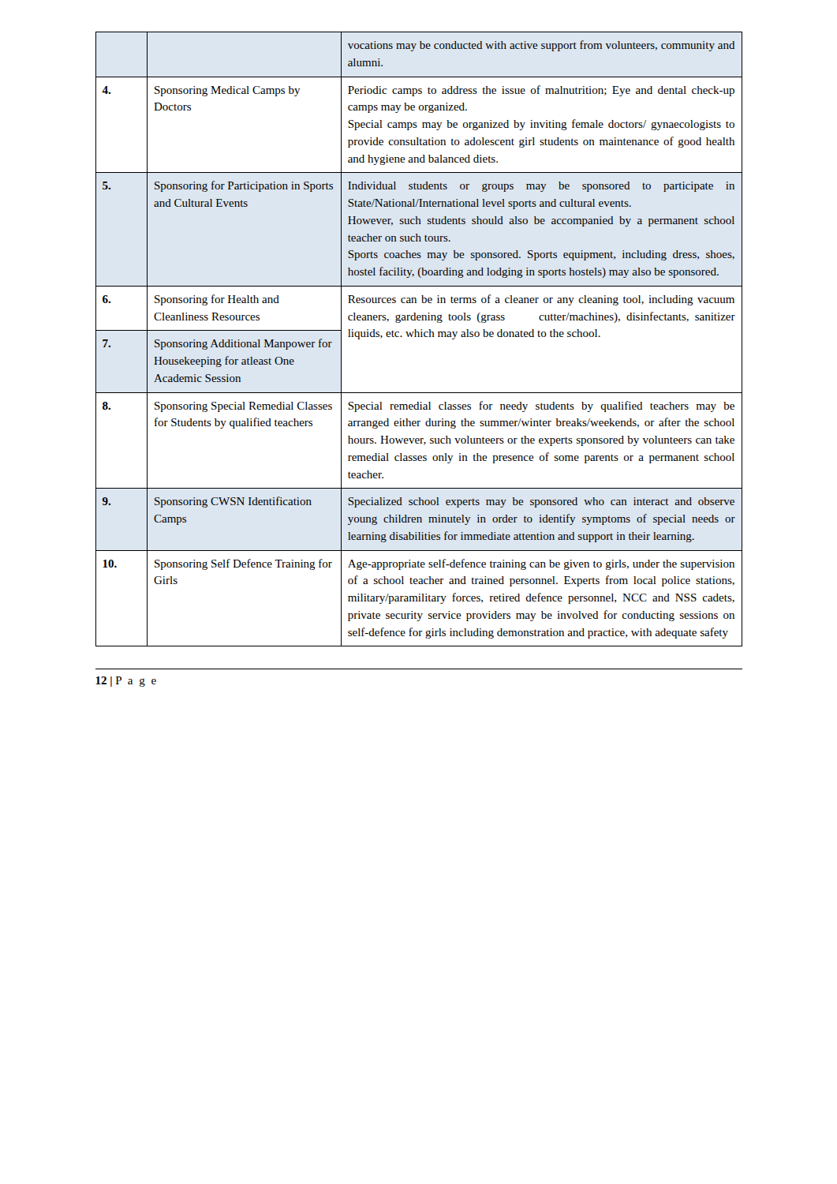| | | vocations may be conducted with active support from volunteers, community and alumni. |
| 4. | Sponsoring Medical Camps by Doctors | Periodic camps to address the issue of malnutrition; Eye and dental check-up camps may be organized. Special camps may be organized by inviting female doctors/ gynaecologists to provide consultation to adolescent girl students on maintenance of good health and hygiene and balanced diets. |
| 5. | Sponsoring for Participation in Sports and Cultural Events | Individual students or groups may be sponsored to participate in State/National/International level sports and cultural events. However, such students should also be accompanied by a permanent school teacher on such tours. Sports coaches may be sponsored. Sports equipment, including dress, shoes, hostel facility, (boarding and lodging in sports hostels) may also be sponsored. |
| 6. | Sponsoring for Health and Cleanliness Resources | Resources can be in terms of a cleaner or any cleaning tool, including vacuum cleaners, gardening tools (grass cutter/machines), disinfectants, sanitizer liquids, etc. which may also be donated to the school. |
| 7. | Sponsoring Additional Manpower for Housekeeping for atleast One Academic Session |
| 8. | Sponsoring Special Remedial Classes for Students by qualified teachers | Special remedial classes for needy students by qualified teachers may be arranged either during the summer/winter breaks/weekends, or after the school hours. However, such volunteers or the experts sponsored by volunteers can take remedial classes only in the presence of some parents or a permanent school teacher. |
| 9. | Sponsoring CWSN Identification Camps | Specialized school experts may be sponsored who can interact and observe young children minutely in order to identify symptoms of special needs or learning disabilities for immediate attention and support in their learning. |
| 10. | Sponsoring Self Defence Training for Girls | Age-appropriate self-defence training can be given to girls, under the supervision of a school teacher and trained personnel. Experts from local police stations, military/paramilitary forces, retired defence personnel, NCC and NSS cadets, private security service providers may be involved for conducting sessions on self-defence for girls including demonstration and practice, with adequate safety |
12 | P a g e